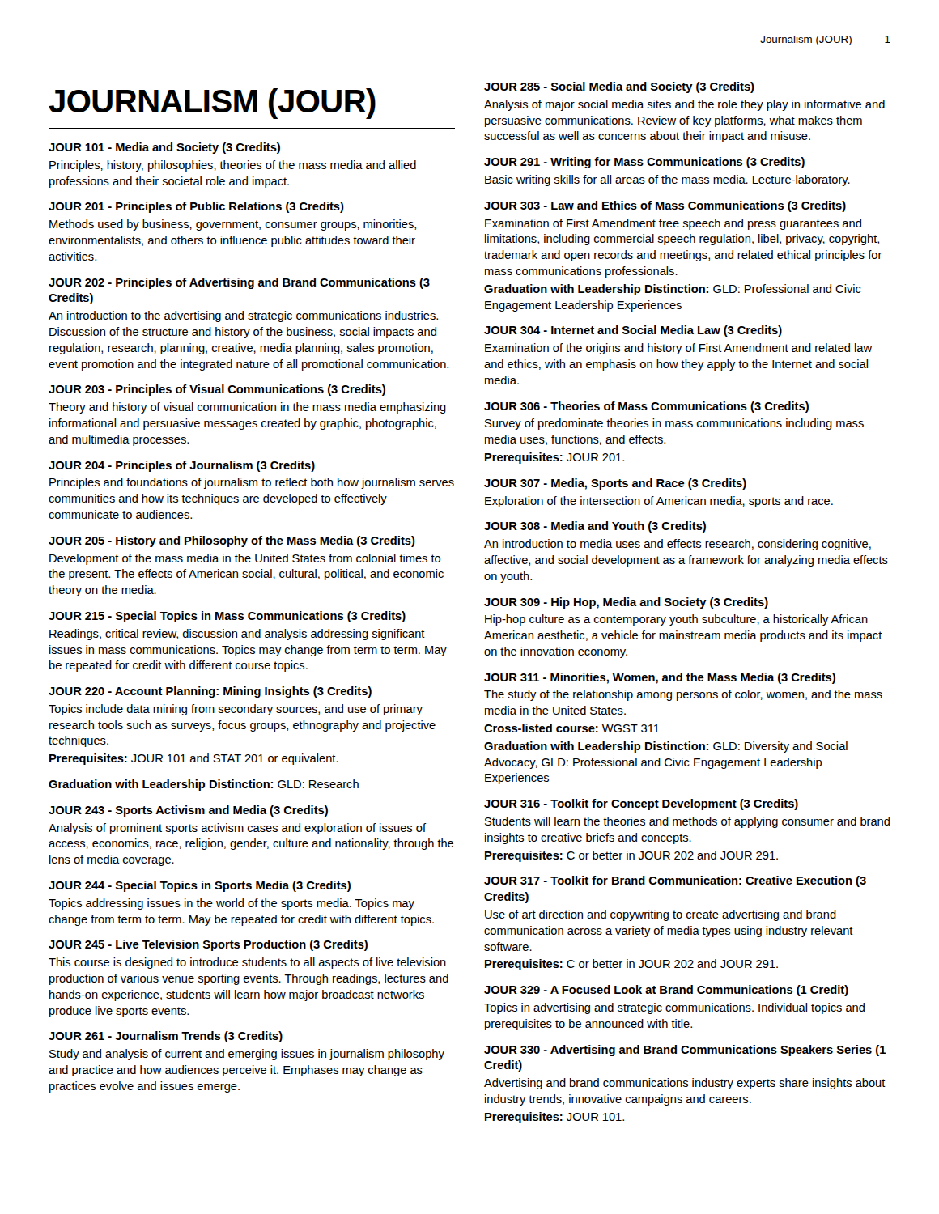Journalism (JOUR) 1
JOURNALISM (JOUR)
JOUR 101 - Media and Society (3 Credits)
Principles, history, philosophies, theories of the mass media and allied professions and their societal role and impact.
JOUR 201 - Principles of Public Relations (3 Credits)
Methods used by business, government, consumer groups, minorities, environmentalists, and others to influence public attitudes toward their activities.
JOUR 202 - Principles of Advertising and Brand Communications (3 Credits)
An introduction to the advertising and strategic communications industries. Discussion of the structure and history of the business, social impacts and regulation, research, planning, creative, media planning, sales promotion, event promotion and the integrated nature of all promotional communication.
JOUR 203 - Principles of Visual Communications (3 Credits)
Theory and history of visual communication in the mass media emphasizing informational and persuasive messages created by graphic, photographic, and multimedia processes.
JOUR 204 - Principles of Journalism (3 Credits)
Principles and foundations of journalism to reflect both how journalism serves communities and how its techniques are developed to effectively communicate to audiences.
JOUR 205 - History and Philosophy of the Mass Media (3 Credits)
Development of the mass media in the United States from colonial times to the present. The effects of American social, cultural, political, and economic theory on the media.
JOUR 215 - Special Topics in Mass Communications (3 Credits)
Readings, critical review, discussion and analysis addressing significant issues in mass communications. Topics may change from term to term. May be repeated for credit with different course topics.
JOUR 220 - Account Planning: Mining Insights (3 Credits)
Topics include data mining from secondary sources, and use of primary research tools such as surveys, focus groups, ethnography and projective techniques.
Prerequisites: JOUR 101 and STAT 201 or equivalent.
Graduation with Leadership Distinction: GLD: Research
JOUR 243 - Sports Activism and Media (3 Credits)
Analysis of prominent sports activism cases and exploration of issues of access, economics, race, religion, gender, culture and nationality, through the lens of media coverage.
JOUR 244 - Special Topics in Sports Media (3 Credits)
Topics addressing issues in the world of the sports media. Topics may change from term to term. May be repeated for credit with different topics.
JOUR 245 - Live Television Sports Production (3 Credits)
This course is designed to introduce students to all aspects of live television production of various venue sporting events. Through readings, lectures and hands-on experience, students will learn how major broadcast networks produce live sports events.
JOUR 261 - Journalism Trends (3 Credits)
Study and analysis of current and emerging issues in journalism philosophy and practice and how audiences perceive it. Emphases may change as practices evolve and issues emerge.
JOUR 285 - Social Media and Society (3 Credits)
Analysis of major social media sites and the role they play in informative and persuasive communications. Review of key platforms, what makes them successful as well as concerns about their impact and misuse.
JOUR 291 - Writing for Mass Communications (3 Credits)
Basic writing skills for all areas of the mass media. Lecture-laboratory.
JOUR 303 - Law and Ethics of Mass Communications (3 Credits)
Examination of First Amendment free speech and press guarantees and limitations, including commercial speech regulation, libel, privacy, copyright, trademark and open records and meetings, and related ethical principles for mass communications professionals.
Graduation with Leadership Distinction: GLD: Professional and Civic Engagement Leadership Experiences
JOUR 304 - Internet and Social Media Law (3 Credits)
Examination of the origins and history of First Amendment and related law and ethics, with an emphasis on how they apply to the Internet and social media.
JOUR 306 - Theories of Mass Communications (3 Credits)
Survey of predominate theories in mass communications including mass media uses, functions, and effects.
Prerequisites: JOUR 201.
JOUR 307 - Media, Sports and Race (3 Credits)
Exploration of the intersection of American media, sports and race.
JOUR 308 - Media and Youth (3 Credits)
An introduction to media uses and effects research, considering cognitive, affective, and social development as a framework for analyzing media effects on youth.
JOUR 309 - Hip Hop, Media and Society (3 Credits)
Hip-hop culture as a contemporary youth subculture, a historically African American aesthetic, a vehicle for mainstream media products and its impact on the innovation economy.
JOUR 311 - Minorities, Women, and the Mass Media (3 Credits)
The study of the relationship among persons of color, women, and the mass media in the United States.
Cross-listed course: WGST 311
Graduation with Leadership Distinction: GLD: Diversity and Social Advocacy, GLD: Professional and Civic Engagement Leadership Experiences
JOUR 316 - Toolkit for Concept Development (3 Credits)
Students will learn the theories and methods of applying consumer and brand insights to creative briefs and concepts.
Prerequisites: C or better in JOUR 202 and JOUR 291.
JOUR 317 - Toolkit for Brand Communication: Creative Execution (3 Credits)
Use of art direction and copywriting to create advertising and brand communication across a variety of media types using industry relevant software.
Prerequisites: C or better in JOUR 202 and JOUR 291.
JOUR 329 - A Focused Look at Brand Communications (1 Credit)
Topics in advertising and strategic communications. Individual topics and prerequisites to be announced with title.
JOUR 330 - Advertising and Brand Communications Speakers Series (1 Credit)
Advertising and brand communications industry experts share insights about industry trends, innovative campaigns and careers.
Prerequisites: JOUR 101.